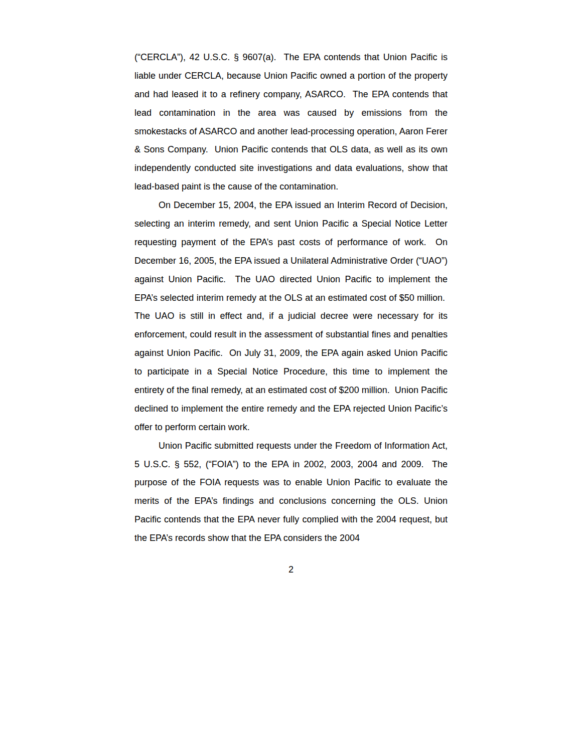(“CERCLA”), 42 U.S.C. § 9607(a). The EPA contends that Union Pacific is liable under CERCLA, because Union Pacific owned a portion of the property and had leased it to a refinery company, ASARCO. The EPA contends that lead contamination in the area was caused by emissions from the smokestacks of ASARCO and another lead-processing operation, Aaron Ferer & Sons Company. Union Pacific contends that OLS data, as well as its own independently conducted site investigations and data evaluations, show that lead-based paint is the cause of the contamination.
On December 15, 2004, the EPA issued an Interim Record of Decision, selecting an interim remedy, and sent Union Pacific a Special Notice Letter requesting payment of the EPA’s past costs of performance of work. On December 16, 2005, the EPA issued a Unilateral Administrative Order (“UAO”) against Union Pacific. The UAO directed Union Pacific to implement the EPA’s selected interim remedy at the OLS at an estimated cost of $50 million. The UAO is still in effect and, if a judicial decree were necessary for its enforcement, could result in the assessment of substantial fines and penalties against Union Pacific. On July 31, 2009, the EPA again asked Union Pacific to participate in a Special Notice Procedure, this time to implement the entirety of the final remedy, at an estimated cost of $200 million. Union Pacific declined to implement the entire remedy and the EPA rejected Union Pacific’s offer to perform certain work.
Union Pacific submitted requests under the Freedom of Information Act, 5 U.S.C. § 552, (“FOIA”) to the EPA in 2002, 2003, 2004 and 2009. The purpose of the FOIA requests was to enable Union Pacific to evaluate the merits of the EPA’s findings and conclusions concerning the OLS. Union Pacific contends that the EPA never fully complied with the 2004 request, but the EPA’s records show that the EPA considers the 2004
2